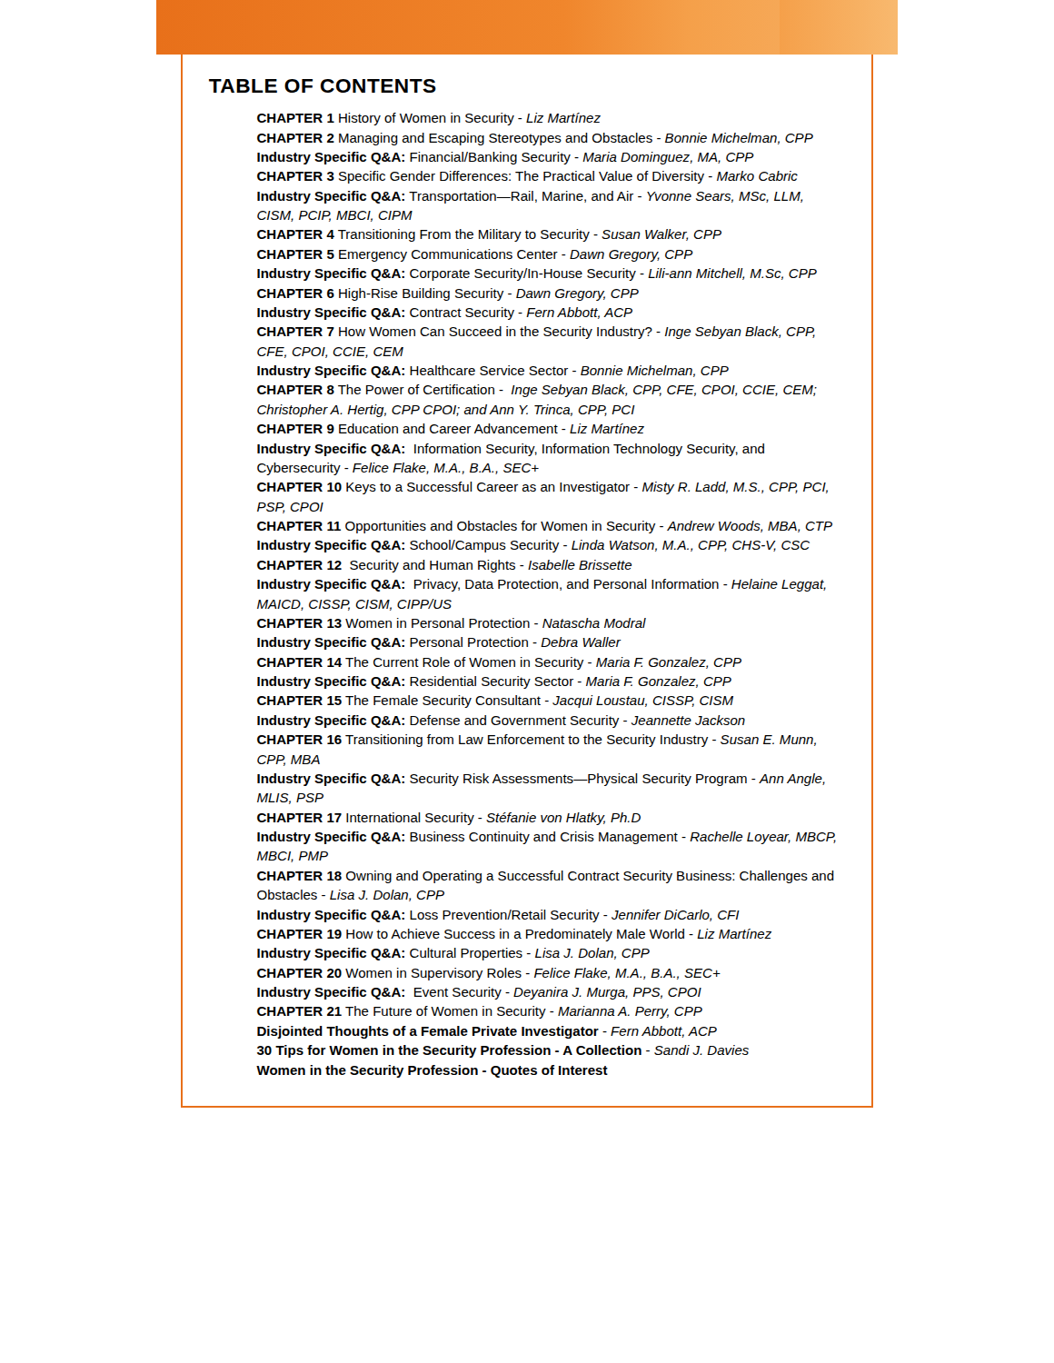TABLE OF CONTENTS
CHAPTER 1 History of Women in Security - Liz Martínez
CHAPTER 2 Managing and Escaping Stereotypes and Obstacles - Bonnie Michelman, CPP
Industry Specific Q&A: Financial/Banking Security - Maria Dominguez, MA, CPP
CHAPTER 3 Specific Gender Differences: The Practical Value of Diversity - Marko Cabric
Industry Specific Q&A: Transportation—Rail, Marine, and Air - Yvonne Sears, MSc, LLM, CISM, PCIP, MBCI, CIPM
CHAPTER 4 Transitioning From the Military to Security - Susan Walker, CPP
CHAPTER 5 Emergency Communications Center - Dawn Gregory, CPP
Industry Specific Q&A: Corporate Security/In-House Security - Lili-ann Mitchell, M.Sc, CPP
CHAPTER 6 High-Rise Building Security - Dawn Gregory, CPP
Industry Specific Q&A: Contract Security - Fern Abbott, ACP
CHAPTER 7 How Women Can Succeed in the Security Industry? - Inge Sebyan Black, CPP, CFE, CPOI, CCIE, CEM
Industry Specific Q&A: Healthcare Service Sector - Bonnie Michelman, CPP
CHAPTER 8 The Power of Certification - Inge Sebyan Black, CPP, CFE, CPOI, CCIE, CEM; Christopher A. Hertig, CPP CPOI; and Ann Y. Trinca, CPP, PCI
CHAPTER 9 Education and Career Advancement - Liz Martínez
Industry Specific Q&A: Information Security, Information Technology Security, and Cybersecurity - Felice Flake, M.A., B.A., SEC+
CHAPTER 10 Keys to a Successful Career as an Investigator - Misty R. Ladd, M.S., CPP, PCI, PSP, CPOI
CHAPTER 11 Opportunities and Obstacles for Women in Security - Andrew Woods, MBA, CTP
Industry Specific Q&A: School/Campus Security - Linda Watson, M.A., CPP, CHS-V, CSC
CHAPTER 12 Security and Human Rights - Isabelle Brissette
Industry Specific Q&A: Privacy, Data Protection, and Personal Information - Helaine Leggat, MAICD, CISSP, CISM, CIPP/US
CHAPTER 13 Women in Personal Protection - Natascha Modral
Industry Specific Q&A: Personal Protection - Debra Waller
CHAPTER 14 The Current Role of Women in Security - Maria F. Gonzalez, CPP
Industry Specific Q&A: Residential Security Sector - Maria F. Gonzalez, CPP
CHAPTER 15 The Female Security Consultant - Jacqui Loustau, CISSP, CISM
Industry Specific Q&A: Defense and Government Security - Jeannette Jackson
CHAPTER 16 Transitioning from Law Enforcement to the Security Industry - Susan E. Munn, CPP, MBA
Industry Specific Q&A: Security Risk Assessments—Physical Security Program - Ann Angle, MLIS, PSP
CHAPTER 17 International Security - Stéfanie von Hlatky, Ph.D
Industry Specific Q&A: Business Continuity and Crisis Management - Rachelle Loyear, MBCP, MBCI, PMP
CHAPTER 18 Owning and Operating a Successful Contract Security Business: Challenges and Obstacles - Lisa J. Dolan, CPP
Industry Specific Q&A: Loss Prevention/Retail Security - Jennifer DiCarlo, CFI
CHAPTER 19 How to Achieve Success in a Predominately Male World - Liz Martínez
Industry Specific Q&A: Cultural Properties - Lisa J. Dolan, CPP
CHAPTER 20 Women in Supervisory Roles - Felice Flake, M.A., B.A., SEC+
Industry Specific Q&A: Event Security - Deyanira J. Murga, PPS, CPOI
CHAPTER 21 The Future of Women in Security - Marianna A. Perry, CPP
Disjointed Thoughts of a Female Private Investigator - Fern Abbott, ACP
30 Tips for Women in the Security Profession - A Collection - Sandi J. Davies
Women in the Security Profession - Quotes of Interest